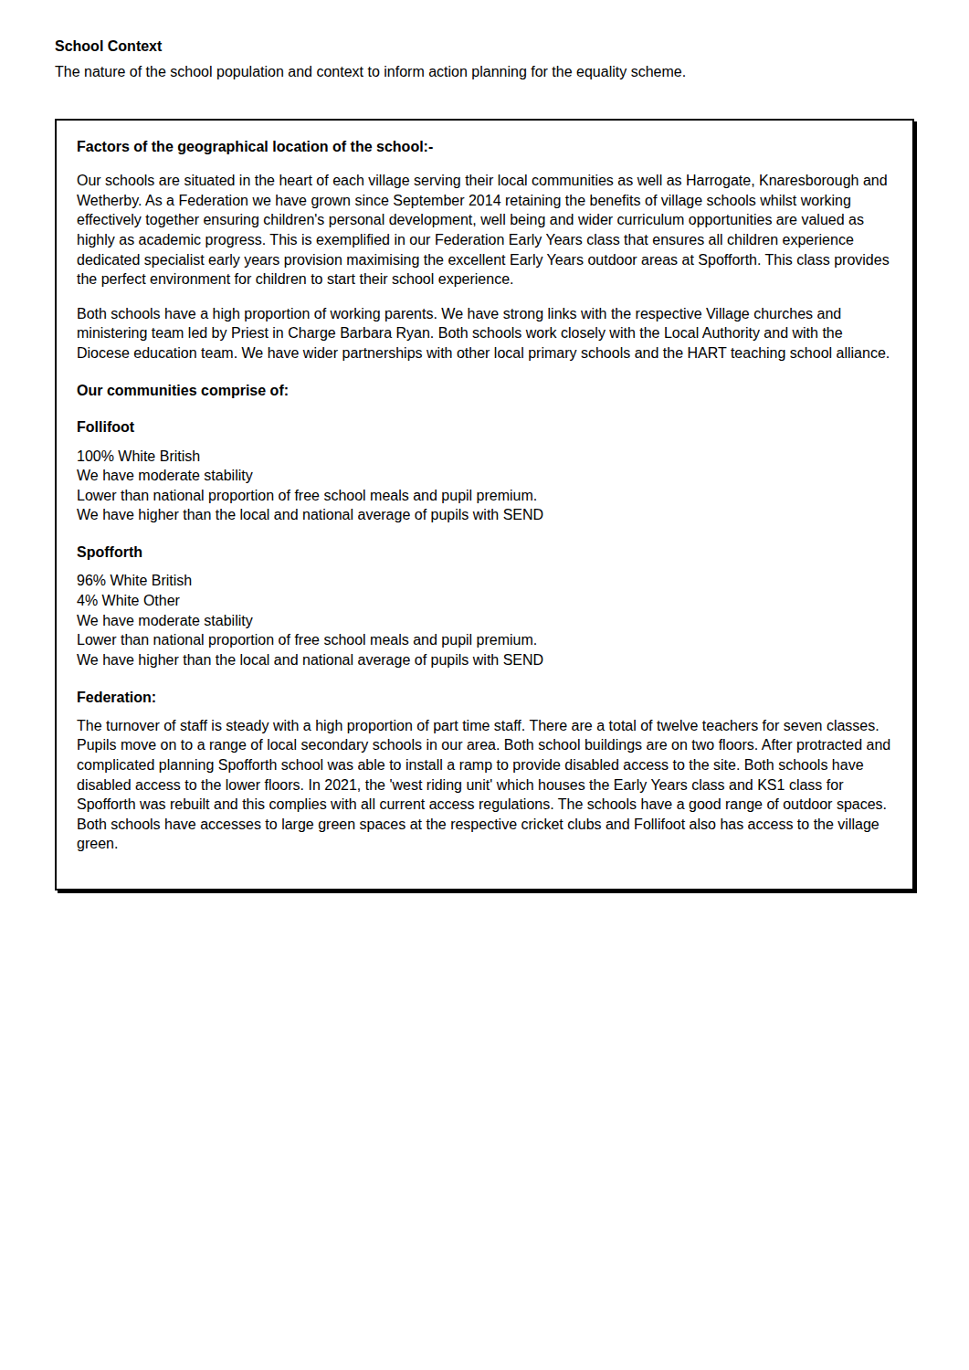School Context
The nature of the school population and context to inform action planning for the equality scheme.
Factors of the geographical location of the school:-
Our schools are situated in the heart of each village serving their local communities as well as Harrogate, Knaresborough and Wetherby. As a Federation we have grown since September 2014 retaining the benefits of village schools whilst working effectively together ensuring children's personal development, well being and wider curriculum opportunities are valued as highly as academic progress. This is exemplified in our Federation Early Years class that ensures all children experience dedicated specialist early years provision maximising the excellent Early Years outdoor areas at Spofforth. This class provides the perfect environment for children to start their school experience.
Both schools have a high proportion of working parents. We have strong links with the respective Village churches and ministering team led by Priest in Charge Barbara Ryan. Both schools work closely with the Local Authority and with the Diocese education team. We have wider partnerships with other local primary schools and the HART teaching school alliance.
Our communities comprise of:
Follifoot
100% White British
We have moderate stability
Lower than national proportion of free school meals and pupil premium.
We have higher than the local and national average of pupils with SEND
Spofforth
96% White British
4% White Other
We have moderate stability
Lower than national proportion of free school meals and pupil premium.
We have higher than the local and national average of pupils with SEND
Federation:
The turnover of staff is steady with a high proportion of part time staff. There are a total of twelve teachers for seven classes. Pupils move on to a range of local secondary schools in our area. Both school buildings are on two floors. After protracted and complicated planning Spofforth school was able to install a ramp to provide disabled access to the site. Both schools have disabled access to the lower floors. In 2021, the 'west riding unit' which houses the Early Years class and KS1 class for Spofforth was rebuilt and this complies with all current access regulations. The schools have a good range of outdoor spaces. Both schools have accesses to large green spaces at the respective cricket clubs and Follifoot also has access to the village green.